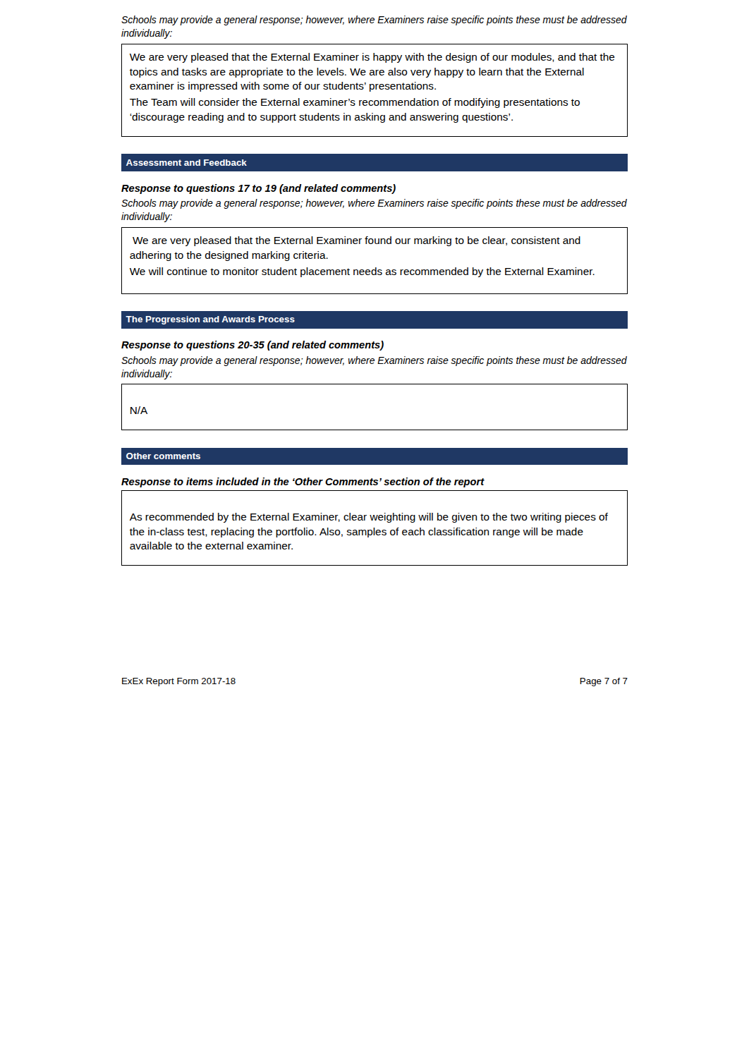Schools may provide a general response; however, where Examiners raise specific points these must be addressed individually:
We are very pleased that the External Examiner is happy with the design of our modules, and that the topics and tasks are appropriate to the levels. We are also very happy to learn that the External examiner is impressed with some of our students’ presentations.
The Team will consider the External examiner’s recommendation of modifying presentations to ‘discourage reading and to support students in asking and answering questions’.
Assessment and Feedback
Response to questions 17 to 19 (and related comments)
Schools may provide a general response; however, where Examiners raise specific points these must be addressed individually:
We are very pleased that the External Examiner found our marking to be clear, consistent and adhering to the designed marking criteria.
We will continue to monitor student placement needs as recommended by the External Examiner.
The Progression and Awards Process
Response to questions 20-35 (and related comments)
Schools may provide a general response; however, where Examiners raise specific points these must be addressed individually:
N/A
Other comments
Response to items included in the ‘Other Comments’ section of the report
As recommended by the External Examiner, clear weighting will be given to the two writing pieces of the in-class test, replacing the portfolio. Also, samples of each classification range will be made available to the external examiner.
ExEx Report Form 2017-18
Page 7 of 7